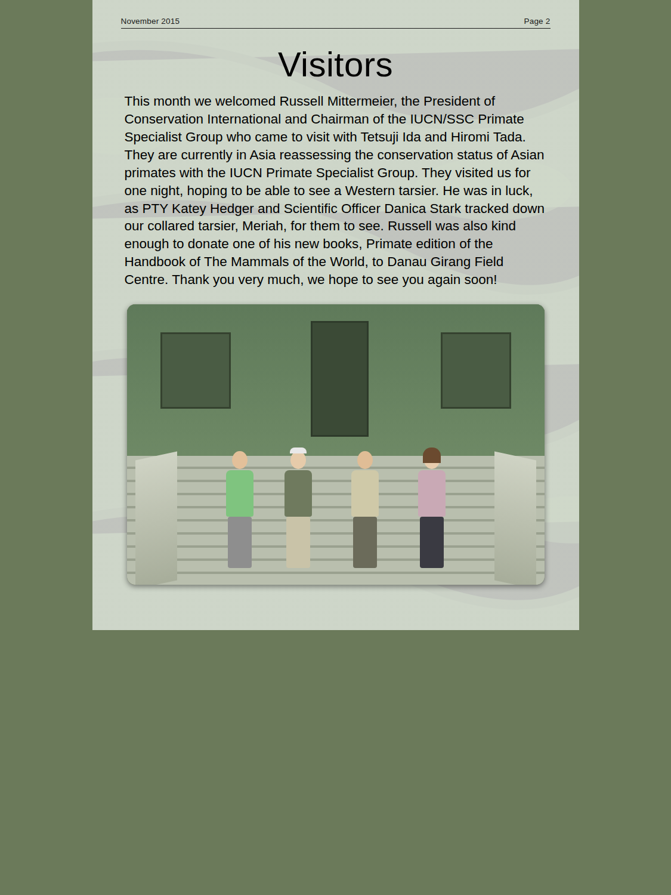November 2015 Page 2
Visitors
This month we welcomed Russell Mittermeier, the President of Conservation International and Chairman of the IUCN/SSC Primate Specialist Group who came to visit with Tetsuji Ida and Hiromi Tada. They are currently in Asia reassessing the conservation status of Asian primates with the IUCN Primate Specialist Group. They visited us for one night, hoping to be able to see a Western tarsier. He was in luck, as PTY Katey Hedger and Scientific Officer Danica Stark tracked down our collared tarsier, Meriah, for them to see. Russell was also kind enough to donate one of his new books, Primate edition of the Handbook of The Mammals of the World, to Danau Girang Field Centre. Thank you very much, we hope to see you again soon!